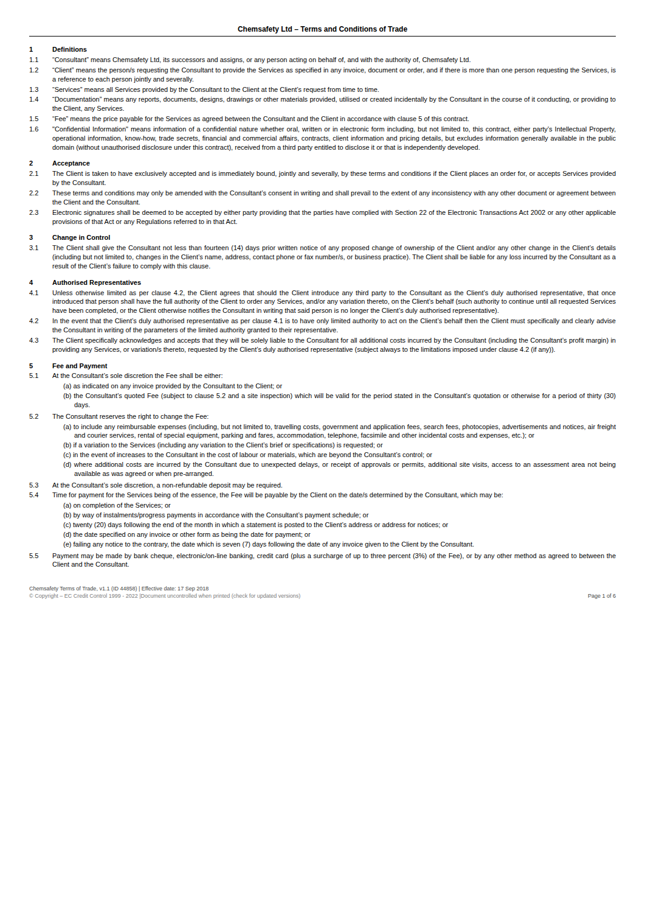Chemsafety Ltd – Terms and Conditions of Trade
1
Definitions
1.1
“Consultant” means Chemsafety Ltd, its successors and assigns, or any person acting on behalf of, and with the authority of, Chemsafety Ltd.
1.2
“Client” means the person/s requesting the Consultant to provide the Services as specified in any invoice, document or order, and if there is more than one person requesting the Services, is a reference to each person jointly and severally.
1.3
“Services” means all Services provided by the Consultant to the Client at the Client’s request from time to time.
1.4
“Documentation” means any reports, documents, designs, drawings or other materials provided, utilised or created incidentally by the Consultant in the course of it conducting, or providing to the Client, any Services.
1.5
“Fee” means the price payable for the Services as agreed between the Consultant and the Client in accordance with clause 5 of this contract.
1.6
"Confidential Information" means information of a confidential nature whether oral, written or in electronic form including, but not limited to, this contract, either party’s Intellectual Property, operational information, know-how, trade secrets, financial and commercial affairs, contracts, client information and pricing details, but excludes information generally available in the public domain (without unauthorised disclosure under this contract), received from a third party entitled to disclose it or that is independently developed.
2
Acceptance
2.1
The Client is taken to have exclusively accepted and is immediately bound, jointly and severally, by these terms and conditions if the Client places an order for, or accepts Services provided by the Consultant.
2.2
These terms and conditions may only be amended with the Consultant’s consent in writing and shall prevail to the extent of any inconsistency with any other document or agreement between the Client and the Consultant.
2.3
Electronic signatures shall be deemed to be accepted by either party providing that the parties have complied with Section 22 of the Electronic Transactions Act 2002 or any other applicable provisions of that Act or any Regulations referred to in that Act.
3
Change in Control
3.1
The Client shall give the Consultant not less than fourteen (14) days prior written notice of any proposed change of ownership of the Client and/or any other change in the Client’s details (including but not limited to, changes in the Client’s name, address, contact phone or fax number/s, or business practice). The Client shall be liable for any loss incurred by the Consultant as a result of the Client’s failure to comply with this clause.
4
Authorised Representatives
4.1
Unless otherwise limited as per clause 4.2, the Client agrees that should the Client introduce any third party to the Consultant as the Client’s duly authorised representative, that once introduced that person shall have the full authority of the Client to order any Services, and/or any variation thereto, on the Client’s behalf (such authority to continue until all requested Services have been completed, or the Client otherwise notifies the Consultant in writing that said person is no longer the Client’s duly authorised representative).
4.2
In the event that the Client’s duly authorised representative as per clause 4.1 is to have only limited authority to act on the Client’s behalf then the Client must specifically and clearly advise the Consultant in writing of the parameters of the limited authority granted to their representative.
4.3
The Client specifically acknowledges and accepts that they will be solely liable to the Consultant for all additional costs incurred by the Consultant (including the Consultant’s profit margin) in providing any Services, or variation/s thereto, requested by the Client’s duly authorised representative (subject always to the limitations imposed under clause 4.2 (if any)).
5
Fee and Payment
5.1
At the Consultant’s sole discretion the Fee shall be either:
(a) as indicated on any invoice provided by the Consultant to the Client; or
(b) the Consultant’s quoted Fee (subject to clause 5.2 and a site inspection) which will be valid for the period stated in the Consultant’s quotation or otherwise for a period of thirty (30) days.
5.2
The Consultant reserves the right to change the Fee:
(a) to include any reimbursable expenses (including, but not limited to, travelling costs, government and application fees, search fees, photocopies, advertisements and notices, air freight and courier services, rental of special equipment, parking and fares, accommodation, telephone, facsimile and other incidental costs and expenses, etc.); or
(b) if a variation to the Services (including any variation to the Client’s brief or specifications) is requested; or
(c) in the event of increases to the Consultant in the cost of labour or materials, which are beyond the Consultant’s control; or
(d) where additional costs are incurred by the Consultant due to unexpected delays, or receipt of approvals or permits, additional site visits, access to an assessment area not being available as was agreed or when pre-arranged.
5.3
At the Consultant’s sole discretion, a non-refundable deposit may be required.
5.4
Time for payment for the Services being of the essence, the Fee will be payable by the Client on the date/s determined by the Consultant, which may be:
(a) on completion of the Services; or
(b) by way of instalments/progress payments in accordance with the Consultant’s payment schedule; or
(c) twenty (20) days following the end of the month in which a statement is posted to the Client’s address or address for notices; or
(d) the date specified on any invoice or other form as being the date for payment; or
(e) failing any notice to the contrary, the date which is seven (7) days following the date of any invoice given to the Client by the Consultant.
5.5
Payment may be made by bank cheque, electronic/on-line banking, credit card (plus a surcharge of up to three percent (3%) of the Fee), or by any other method as agreed to between the Client and the Consultant.
Chemsafety Terms of Trade, v1.1 (ID 44858) | Effective date: 17 Sep 2018
© Copyright – EC Credit Control 1999 - 2022 |Document uncontrolled when printed (check for updated versions)
Page 1 of 6